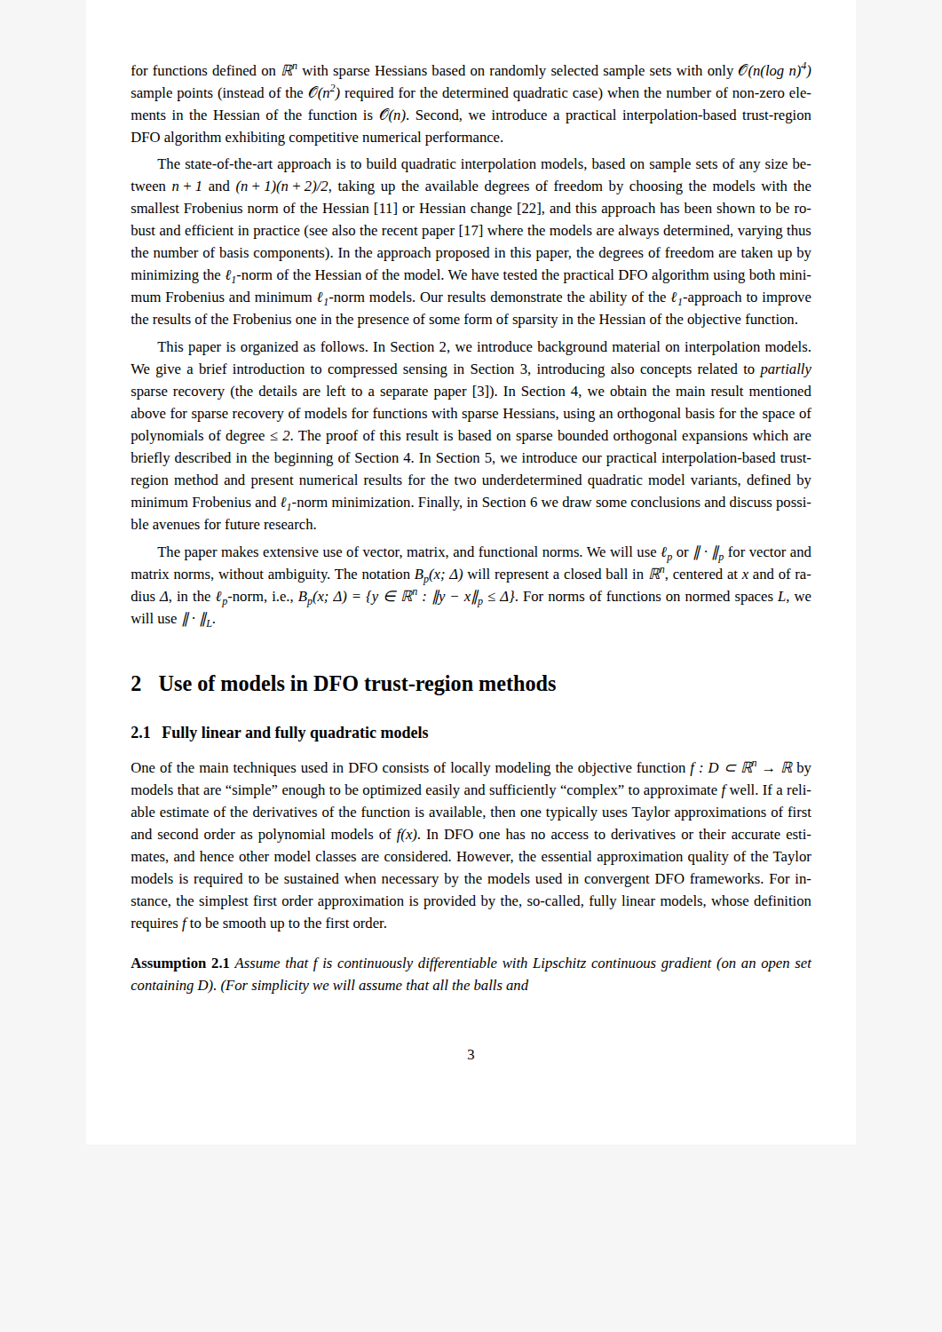for functions defined on ℝn with sparse Hessians based on randomly selected sample sets with only 𝒪(n(log n)4) sample points (instead of the 𝒪(n2) required for the determined quadratic case) when the number of non-zero elements in the Hessian of the function is 𝒪(n). Second, we introduce a practical interpolation-based trust-region DFO algorithm exhibiting competitive numerical performance.
The state-of-the-art approach is to build quadratic interpolation models, based on sample sets of any size between n + 1 and (n + 1)(n + 2)/2, taking up the available degrees of freedom by choosing the models with the smallest Frobenius norm of the Hessian [11] or Hessian change [22], and this approach has been shown to be robust and efficient in practice (see also the recent paper [17] where the models are always determined, varying thus the number of basis components). In the approach proposed in this paper, the degrees of freedom are taken up by minimizing the ℓ1-norm of the Hessian of the model. We have tested the practical DFO algorithm using both minimum Frobenius and minimum ℓ1-norm models. Our results demonstrate the ability of the ℓ1-approach to improve the results of the Frobenius one in the presence of some form of sparsity in the Hessian of the objective function.
This paper is organized as follows. In Section 2, we introduce background material on interpolation models. We give a brief introduction to compressed sensing in Section 3, introducing also concepts related to partially sparse recovery (the details are left to a separate paper [3]). In Section 4, we obtain the main result mentioned above for sparse recovery of models for functions with sparse Hessians, using an orthogonal basis for the space of polynomials of degree ≤ 2. The proof of this result is based on sparse bounded orthogonal expansions which are briefly described in the beginning of Section 4. In Section 5, we introduce our practical interpolation-based trust-region method and present numerical results for the two underdetermined quadratic model variants, defined by minimum Frobenius and ℓ1-norm minimization. Finally, in Section 6 we draw some conclusions and discuss possible avenues for future research.
The paper makes extensive use of vector, matrix, and functional norms. We will use ℓp or ∥ · ∥p for vector and matrix norms, without ambiguity. The notation Bp(x; Δ) will represent a closed ball in ℝn, centered at x and of radius Δ, in the ℓp-norm, i.e., Bp(x; Δ) = {y ∈ ℝn : ∥y − x∥p ≤ Δ}. For norms of functions on normed spaces L, we will use ∥ · ∥L.
2 Use of models in DFO trust-region methods
2.1 Fully linear and fully quadratic models
One of the main techniques used in DFO consists of locally modeling the objective function f : D ⊂ ℝn → ℝ by models that are “simple” enough to be optimized easily and sufficiently “complex” to approximate f well. If a reliable estimate of the derivatives of the function is available, then one typically uses Taylor approximations of first and second order as polynomial models of f(x). In DFO one has no access to derivatives or their accurate estimates, and hence other model classes are considered. However, the essential approximation quality of the Taylor models is required to be sustained when necessary by the models used in convergent DFO frameworks. For instance, the simplest first order approximation is provided by the, so-called, fully linear models, whose definition requires f to be smooth up to the first order.
Assumption 2.1 Assume that f is continuously differentiable with Lipschitz continuous gradient (on an open set containing D). (For simplicity we will assume that all the balls and
3